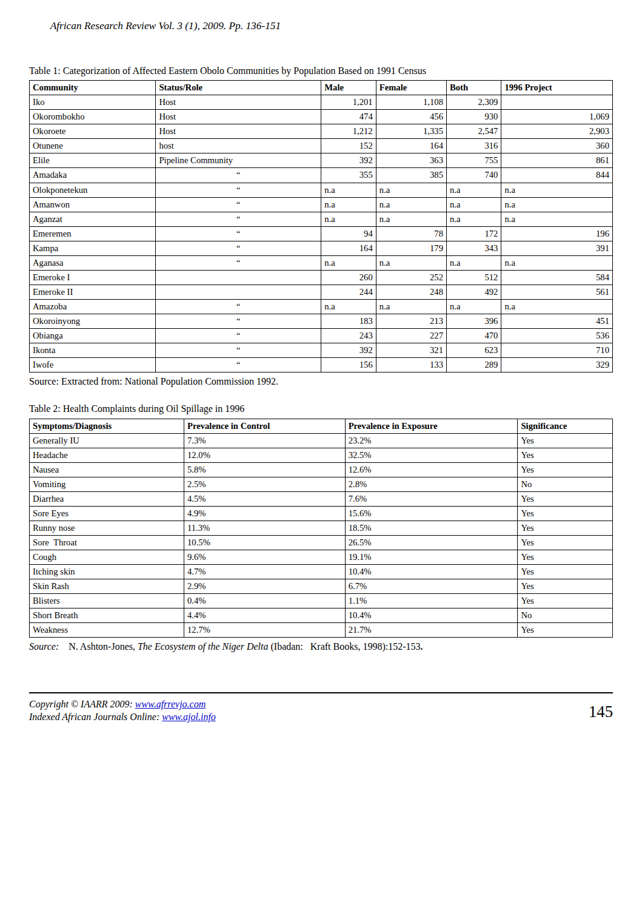African Research Review Vol. 3 (1), 2009. Pp. 136-151
Table 1: Categorization of Affected Eastern Obolo Communities by Population Based on 1991 Census
| Community | Status/Role | Male | Female | Both | 1996 Project |
| --- | --- | --- | --- | --- | --- |
| Iko | Host | 1,201 | 1,108 | 2,309 | |
| Okorombokho | Host | 474 | 456 | 930 | 1,069 |
| Okoroete | Host | 1,212 | 1,335 | 2,547 | 2,903 |
| Otunene | host | 152 | 164 | 316 | 360 |
| Elile | Pipeline Community | 392 | 363 | 755 | 861 |
| Amadaka | “ | 355 | 385 | 740 | 844 |
| Olokponetekun | “ | n.a | n.a | n.a | n.a |
| Amanwon | “ | n.a | n.a | n.a | n.a |
| Aganzat | “ | n.a | n.a | n.a | n.a |
| Emeremen | “ | 94 | 78 | 172 | 196 |
| Kampa | “ | 164 | 179 | 343 | 391 |
| Aganasa | “ | n.a | n.a | n.a | n.a |
| Emeroke I | | 260 | 252 | 512 | 584 |
| Emeroke II | | 244 | 248 | 492 | 561 |
| Amazoba | “ | n.a | n.a | n.a | n.a |
| Okoroinyong | “ | 183 | 213 | 396 | 451 |
| Obianga | “ | 243 | 227 | 470 | 536 |
| Ikonta | “ | 392 | 321 | 623 | 710 |
| Iwofe | “ | 156 | 133 | 289 | 329 |
Source: Extracted from: National Population Commission 1992.
Table 2: Health Complaints during Oil Spillage in 1996
| Symptoms/Diagnosis | Prevalence in Control | Prevalence in Exposure | Significance |
| --- | --- | --- | --- |
| Generally IU | 7.3% | 23.2% | Yes |
| Headache | 12.0% | 32.5% | Yes |
| Nausea | 5.8% | 12.6% | Yes |
| Vomiting | 2.5% | 2.8% | No |
| Diarrhea | 4.5% | 7.6% | Yes |
| Sore Eyes | 4.9% | 15.6% | Yes |
| Runny nose | 11.3% | 18.5% | Yes |
| Sore Throat | 10.5% | 26.5% | Yes |
| Cough | 9.6% | 19.1% | Yes |
| Itching skin | 4.7% | 10.4% | Yes |
| Skin Rash | 2.9% | 6.7% | Yes |
| Blisters | 0.4% | 1.1% | Yes |
| Short Breath | 4.4% | 10.4% | No |
| Weakness | 12.7% | 21.7% | Yes |
Source: N. Ashton-Jones, The Ecosystem of the Niger Delta (Ibadan: Kraft Books, 1998):152-153.
145 Copyright © IAARR 2009: www.afrrevjo.com
Indexed African Journals Online: www.ajol.info